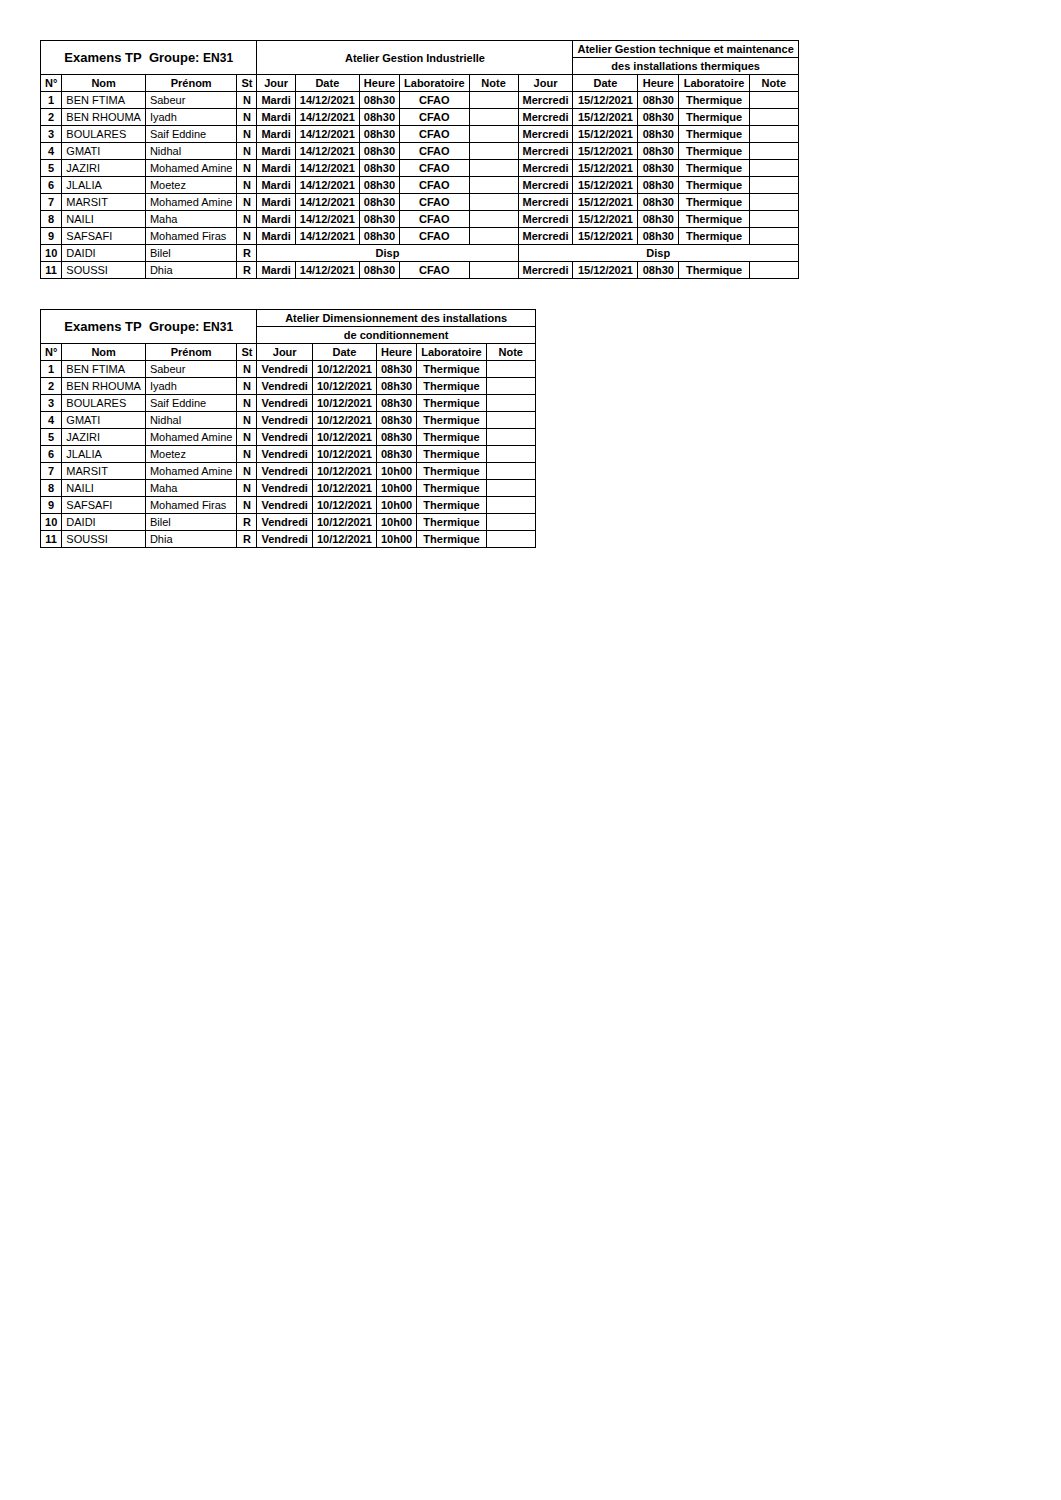| Examens TP Groupe: EN31 | Atelier Gestion Industrielle | Atelier Gestion technique et maintenance |
| des installations thermiques |
| N° | Nom | Prénom | St | Jour | Date | Heure | Laboratoire | Note | Jour | Date | Heure | Laboratoire | Note |
| 1 | BEN FTIMA | Sabeur | N | Mardi | 14/12/2021 | 08h30 | CFAO | | Mercredi | 15/12/2021 | 08h30 | Thermique | |
| 2 | BEN RHOUMA | Iyadh | N | Mardi | 14/12/2021 | 08h30 | CFAO | | Mercredi | 15/12/2021 | 08h30 | Thermique | |
| 3 | BOULARES | Saif Eddine | N | Mardi | 14/12/2021 | 08h30 | CFAO | | Mercredi | 15/12/2021 | 08h30 | Thermique | |
| 4 | GMATI | Nidhal | N | Mardi | 14/12/2021 | 08h30 | CFAO | | Mercredi | 15/12/2021 | 08h30 | Thermique | |
| 5 | JAZIRI | Mohamed Amine | N | Mardi | 14/12/2021 | 08h30 | CFAO | | Mercredi | 15/12/2021 | 08h30 | Thermique | |
| 6 | JLALIA | Moetez | N | Mardi | 14/12/2021 | 08h30 | CFAO | | Mercredi | 15/12/2021 | 08h30 | Thermique | |
| 7 | MARSIT | Mohamed Amine | N | Mardi | 14/12/2021 | 08h30 | CFAO | | Mercredi | 15/12/2021 | 08h30 | Thermique | |
| 8 | NAILI | Maha | N | Mardi | 14/12/2021 | 08h30 | CFAO | | Mercredi | 15/12/2021 | 08h30 | Thermique | |
| 9 | SAFSAFI | Mohamed Firas | N | Mardi | 14/12/2021 | 08h30 | CFAO | | Mercredi | 15/12/2021 | 08h30 | Thermique | |
| 10 | DAIDI | Bilel | R | Disp | Disp |
| 11 | SOUSSI | Dhia | R | Mardi | 14/12/2021 | 08h30 | CFAO | | Mercredi | 15/12/2021 | 08h30 | Thermique | |
| Examens TP Groupe: EN31 | Atelier Dimensionnement des installations |
| de conditionnement |
| N° | Nom | Prénom | St | Jour | Date | Heure | Laboratoire | Note |
| 1 | BEN FTIMA | Sabeur | N | Vendredi | 10/12/2021 | 08h30 | Thermique | |
| 2 | BEN RHOUMA | Iyadh | N | Vendredi | 10/12/2021 | 08h30 | Thermique | |
| 3 | BOULARES | Saif Eddine | N | Vendredi | 10/12/2021 | 08h30 | Thermique | |
| 4 | GMATI | Nidhal | N | Vendredi | 10/12/2021 | 08h30 | Thermique | |
| 5 | JAZIRI | Mohamed Amine | N | Vendredi | 10/12/2021 | 08h30 | Thermique | |
| 6 | JLALIA | Moetez | N | Vendredi | 10/12/2021 | 08h30 | Thermique | |
| 7 | MARSIT | Mohamed Amine | N | Vendredi | 10/12/2021 | 10h00 | Thermique | |
| 8 | NAILI | Maha | N | Vendredi | 10/12/2021 | 10h00 | Thermique | |
| 9 | SAFSAFI | Mohamed Firas | N | Vendredi | 10/12/2021 | 10h00 | Thermique | |
| 10 | DAIDI | Bilel | R | Vendredi | 10/12/2021 | 10h00 | Thermique | |
| 11 | SOUSSI | Dhia | R | Vendredi | 10/12/2021 | 10h00 | Thermique | |